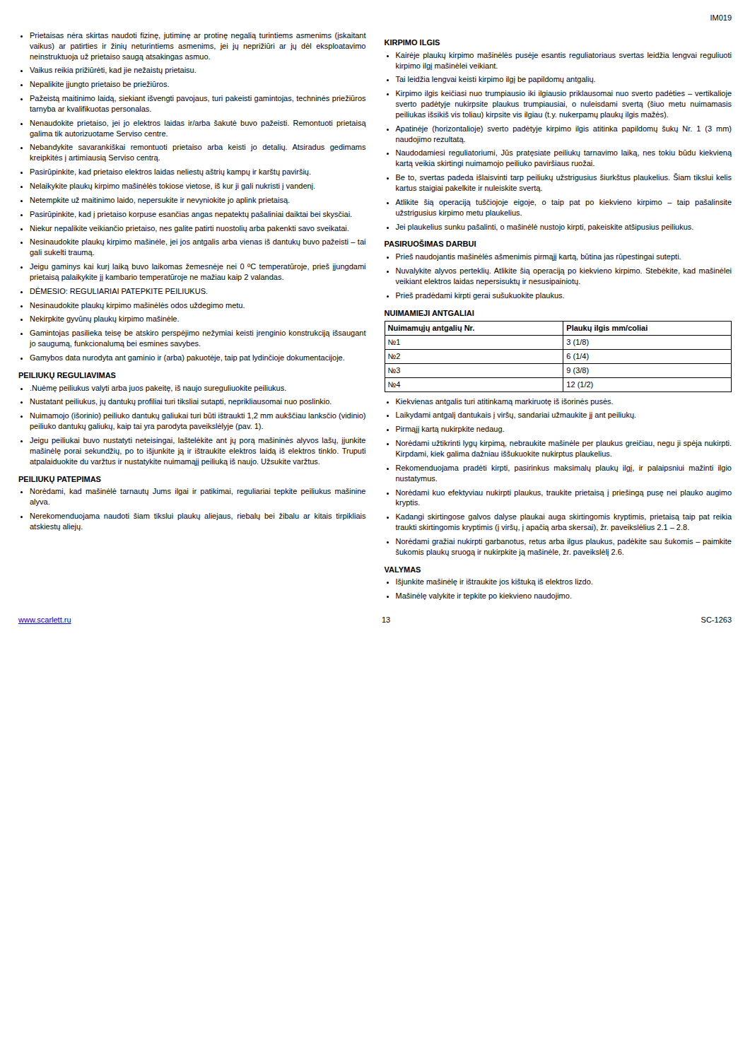IM019
Prietaisas nėra skirtas naudoti fizinę, jutiminę ar protinę negalią turintiems asmenims (įskaitant vaikus) ar patirties ir žinių neturintiems asmenims, jei jų neprižiūri ar jų dėl eksploatavimo neinstruktuoja už prietaiso saugą atsakingas asmuo.
Vaikus reikia prižiūrėti, kad jie nežaistų prietaisu.
Nepalikite įjungto prietaiso be priežiūros.
Pažeistą maitinimo laidą, siekiant išvengti pavojaus, turi pakeisti gamintojas, techninės priežiūros tarnyba ar kvalifikuotas personalas.
Nenaudokite prietaiso, jei jo elektros laidas ir/arba šakutė buvo pažeisti. Remontuoti prietaisą galima tik autorizuotame Serviso centre.
Nebandykite savarankiškai remontuoti prietaiso arba keisti jo detalių. Atsiradus gedimams kreipkitės į artimiausią Serviso centrą.
Pasirūpinkite, kad prietaiso elektros laidas neliestų aštrių kampų ir karštų paviršių.
Nelaikykite plaukų kirpimo mašinėlės tokiose vietose, iš kur ji gali nukristi į vandenį.
Netempkite už maitinimo laido, nepersukite ir nevyniokite jo aplink prietaisą.
Pasirūpinkite, kad į prietaiso korpuse esančias angas nepatektų pašaliniai daiktai bei skysčiai.
Niekur nepalikite veikiančio prietaiso, nes galite patirti nuostolių arba pakenkti savo sveikatai.
Nesinaudokite plaukų kirpimo mašinėle, jei jos antgalis arba vienas iš dantukų buvo pažeisti – tai gali sukelti traumą.
Jeigu gaminys kai kurį laiką buvo laikomas žemesnėje nei 0 ºC temperatūroje, prieš įjungdami prietaisą palaikykite jį kambario temperatūroje ne mažiau kaip 2 valandas.
DĖMESIO: REGULIARIAI PATEPKITE PEILIUKUS.
Nesinaudokite plaukų kirpimo mašinėlės odos uždegimo metu.
Nekirpkite gyvūnų plaukų kirpimo mašinėle.
Gamintojas pasilieka teisę be atskiro perspėjimo nežymiai keisti įrenginio konstrukciją išsaugant jo saugumą, funkcionalumą bei esmines savybes.
Gamybos data nurodyta ant gaminio ir (arba) pakuotėje, taip pat lydinčioje dokumentacijoje.
PEILIUKŲ REGULIAVIMAS
.Nuėmę peiliukus valyti arba juos pakeitę, iš naujo sureguliuokite peiliukus.
Nustatant peiliukus, jų dantukų profiliai turi tiksliai sutapti, neprikliausomai nuo poslinkio.
Nuimamojo (išorinio) peiliuko dantukų galiukai turi būti ištraukti 1,2 mm aukščiau lanksčio (vidinio) peiliuko dantukų galiukų, kaip tai yra parodyta paveikslėlyje (pav. 1).
Jeigu peiliukai buvo nustatyti neteisingai, laštelėkite ant jų porą mašininės alyvos lašų, įjunkite mašinėlę porai sekundžių, po to išjunkite ją ir ištraukite elektros laidą iš elektros tinklo. Truputi atpalaiduokite du varžtus ir nustatykite nuimamąjį peiliuką iš naujo. Užsukite varžtus.
PEILIUKŲ PATEPIMAS
Norėdami, kad mašinėlė tarnautų Jums ilgai ir patikimai, reguliariai tepkite peiliukus mašinine alyva.
Nerekomenduojama naudoti šiam tikslui plaukų aliejaus, riebalų bei žibalu ar kitais tirpikliais atskiestų aliejų.
KIRPIMO ILGIS
Kairėje plaukų kirpimo mašinėlės pusėje esantis reguliatoriaus svertas leidžia lengvai reguliuoti kirpimo ilgį mašinėlei veikiant.
Tai leidžia lengvai keisti kirpimo ilgį be papildomų antgalių.
Kirpimo ilgis keičiasi nuo trumpiausio iki ilgiausio priklausomai nuo sverto padėties – vertikalioje sverto padėtyje nukirpsite plaukus trumpiausiai, o nuleisdami svertą (šiuo metu nuimamasis peiliukas išsikiš vis toliau) kirpsite vis ilgiau (t.y. nukerpamų plaukų ilgis mažės).
Apatinėje (horizontalioje) sverto padėtyje kirpimo ilgis atitinka papildomų šukų Nr. 1 (3 mm) naudojimo rezultatą.
Naudodamiesi reguliatoriumi, Jūs pratęsiate peiliukų tarnavimo laiką, nes tokiu būdu kiekvieną kartą veikia skirtingi nuimamojo peiliuko paviršiaus ruožai.
Be to, svertas padeda išlaisvinti tarp peiliukų užstrigusius šiurkštus plaukelius. Šiam tikslui kelis kartus staigiai pakelkite ir nuleiskite svertą.
Atlikite šią operaciją tuščiojoje eigoje, o taip pat po kiekvieno kirpimo – taip pašalinsite užstrigusius kirpimo metu plaukelius.
Jei plaukelius sunku pašalinti, o mašinėlė nustojo kirpti, pakeiskite atšipusius peiliukus.
PASIRUOŠIMAS DARBUI
Prieš naudojantis mašinėlės ašmenimis pirmąjį kartą, būtina jas rūpestingai sutepti.
Nuvalykite alyvos perteklių. Atlikite šią operaciją po kiekvieno kirpimo. Stebėkite, kad mašinėlei veikiant elektros laidas nepersisuktų ir nesusipainiotų.
Prieš pradėdami kirpti gerai sušukuokite plaukus.
NUIMAMIEJI ANTGALIAI
| Nuimamųjų antgalių Nr. | Plaukų ilgis mm/coliai |
| --- | --- |
| №1 | 3 (1/8) |
| №2 | 6 (1/4) |
| №3 | 9 (3/8) |
| №4 | 12 (1/2) |
Kiekvienas antgalis turi atitinkamą markiruotę iš išorinės pusės.
Laikydami antgalį dantukais į viršų, sandariai užmaukite jį ant peiliukų.
Pirmąjį kartą nukirpkite nedaug.
Norėdami užtikrinti lygų kirpimą, nebraukite mašinėle per plaukus greičiau, negu ji spėja nukirpti. Kirpdami, kiek galima dažniau iššukuokite nukirptus plaukelius.
Rekomenduojama pradėti kirpti, pasirinkus maksimalų plaukų ilgį, ir palaipsniui mažinti ilgio nustatymus.
Norėdami kuo efektyviau nukirpti plaukus, traukite prietaisą į priešingą pusę nei plauko augimo kryptis.
Kadangi skirtingose galvos dalyse plaukai auga skirtingomis kryptimis, prietaisą taip pat reikia traukti skirtingomis kryptimis (į viršų, į apačią arba skersai), žr. paveikslėlius 2.1 – 2.8.
Norėdami gražiai nukirpti garbanotus, retus arba ilgus plaukus, padėkite sau šukomis – paimkite šukomis plaukų sruogą ir nukirpkite ją mašinėle, žr. paveikslėlį 2.6.
VALYMAS
Išjunkite mašinėlę ir ištraukite jos kištuką iš elektros lizdo.
Mašinėlę valykite ir tepkite po kiekvieno naudojimo.
www.scarlett.ru
13
SC-1263